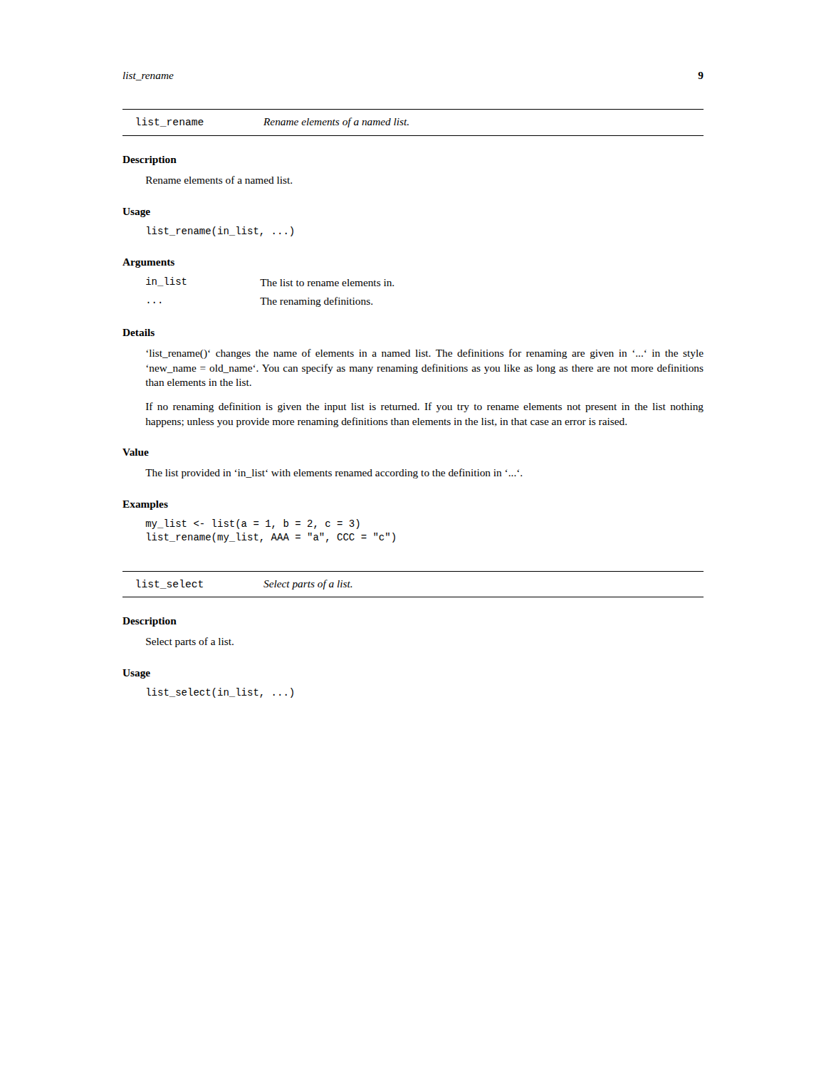list_rename 9
list_rename Rename elements of a named list.
Description
Rename elements of a named list.
Usage
list_rename(in_list, ...)
Arguments
in_list
The list to rename elements in.
...
The renaming definitions.
Details
‘list_rename()‘ changes the name of elements in a named list. The definitions for renaming are given in ‘...‘ in the style ‘new_name = old_name‘. You can specify as many renaming definitions as you like as long as there are not more definitions than elements in the list.
If no renaming definition is given the input list is returned. If you try to rename elements not present in the list nothing happens; unless you provide more renaming definitions than elements in the list, in that case an error is raised.
Value
The list provided in ‘in_list‘ with elements renamed according to the definition in ‘...‘.
Examples
my_list <- list(a = 1, b = 2, c = 3)
list_rename(my_list, AAA = "a", CCC = "c")
list_select Select parts of a list.
Description
Select parts of a list.
Usage
list_select(in_list, ...)